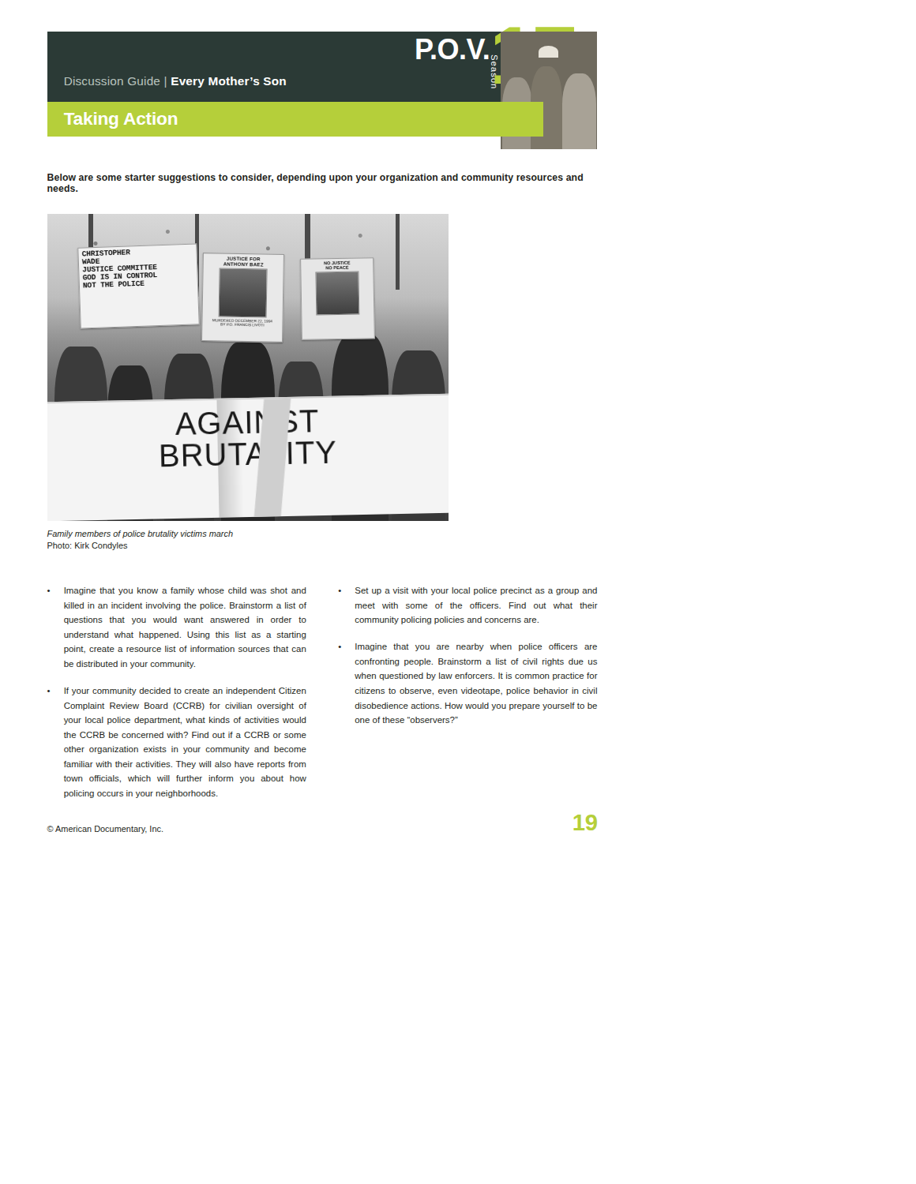Discussion Guide | Every Mother’s Son
P.O.V.
Season
17
Taking Action
Below are some starter suggestions to consider, depending upon your organization and community resources and needs.
CHRISTOPHER
WADE
JUSTICE COMMITTEE
GOD IS IN CONTROL
NOT THE POLICE
JUSTICE FOR
ANTHONY BAEZ
MURDERED DECEMBER 22, 1994
BY P.O. FRANCIS LIVOTI
NO JUSTICE
NO PEACE
AGAINST
BRUTALITY
Family members of police brutality victims march Photo: Kirk Condyles
•
Imagine that you know a family whose child was shot and killed in an incident involving the police. Brainstorm a list of questions that you would want answered in order to understand what happened. Using this list as a starting point, create a resource list of information sources that can be distributed in your community.
•
If your community decided to create an independent Citizen Complaint Review Board (CCRB) for civilian oversight of your local police department, what kinds of activities would the CCRB be concerned with? Find out if a CCRB or some other organization exists in your community and become familiar with their activities. They will also have reports from town officials, which will further inform you about how policing occurs in your neighborhoods.
•
Set up a visit with your local police precinct as a group and meet with some of the officers. Find out what their community policing policies and concerns are.
•
Imagine that you are nearby when police officers are confronting people. Brainstorm a list of civil rights due us when questioned by law enforcers. It is common practice for citizens to observe, even videotape, police behavior in civil disobedience actions. How would you prepare yourself to be one of these “observers?”
© American Documentary, Inc.
19